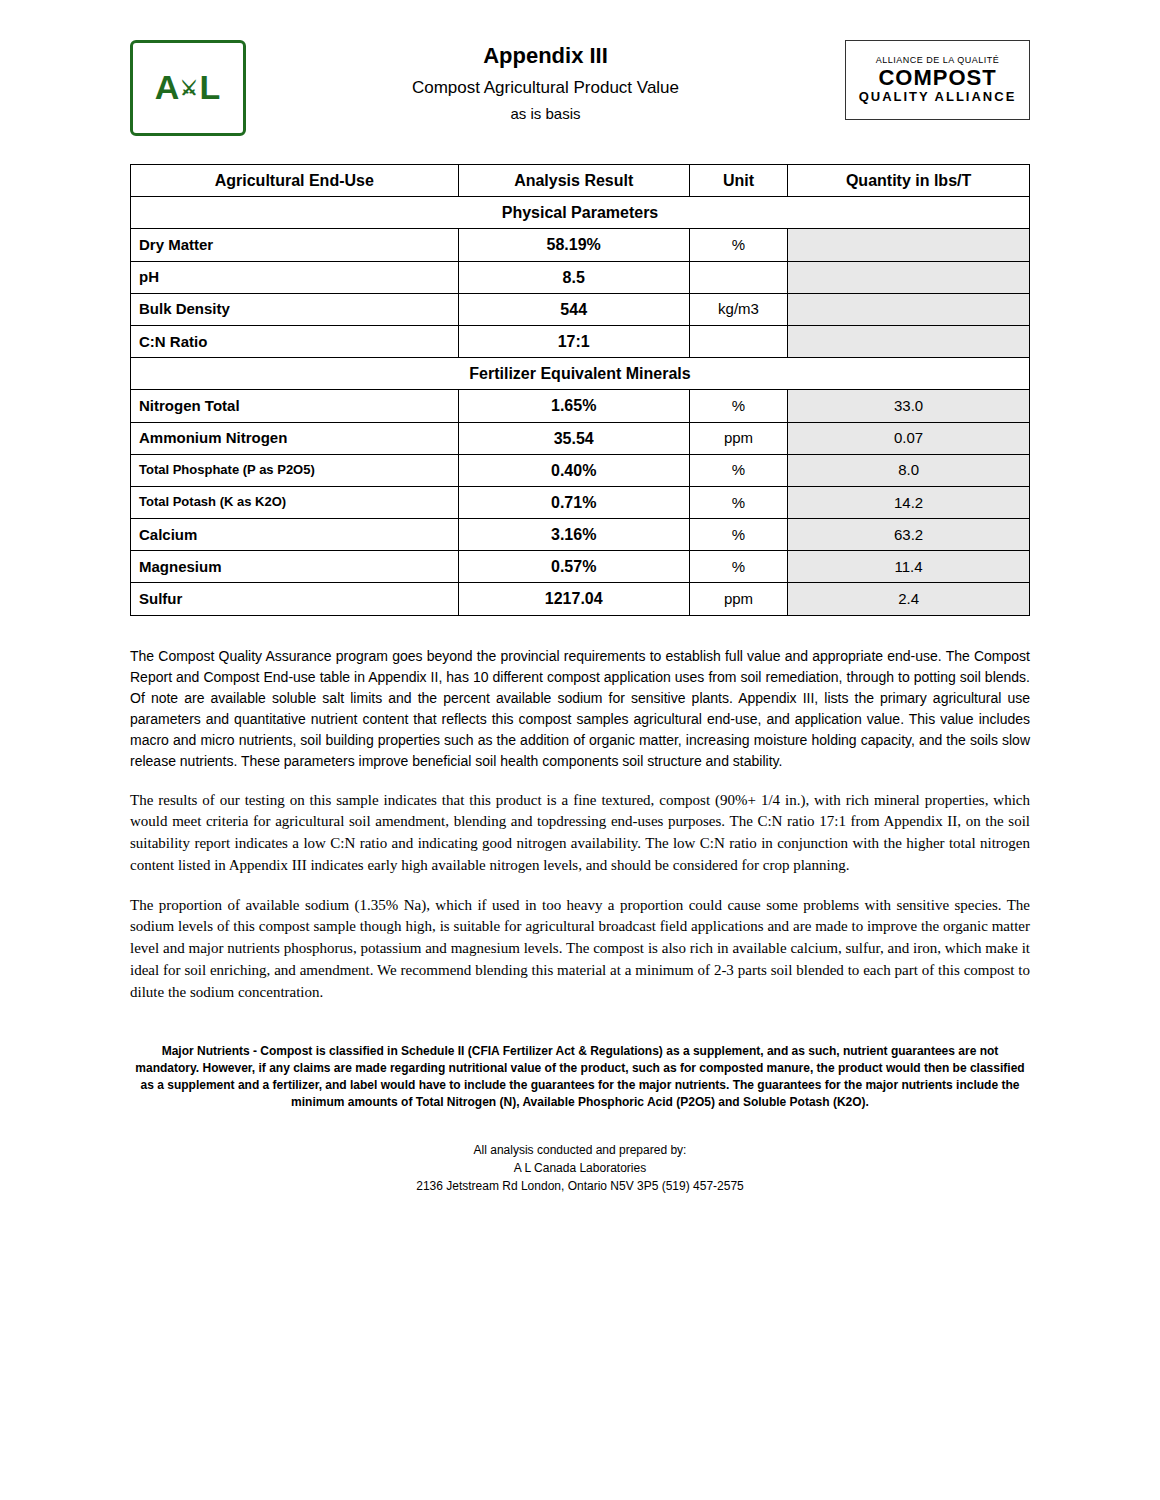A⚔L
Appendix III
Compost Agricultural Product Value
as is basis
ALLIANCE DE LA QUALITÉ
COMPOST
QUALITY ALLIANCE
| Agricultural End-Use | Analysis Result | Unit | Quantity in lbs/T |
| --- | --- | --- | --- |
| Physical Parameters |
| Dry Matter | 58.19% | % | |
| pH | 8.5 | | |
| Bulk Density | 544 | kg/m3 | |
| C:N Ratio | 17:1 | | |
| Fertilizer Equivalent Minerals |
| Nitrogen Total | 1.65% | % | 33.0 |
| Ammonium Nitrogen | 35.54 | ppm | 0.07 |
| Total Phosphate (P as P2O5) | 0.40% | % | 8.0 |
| Total Potash (K as K2O) | 0.71% | % | 14.2 |
| Calcium | 3.16% | % | 63.2 |
| Magnesium | 0.57% | % | 11.4 |
| Sulfur | 1217.04 | ppm | 2.4 |
The Compost Quality Assurance program goes beyond the provincial requirements to establish full value and appropriate end-use. The Compost Report and Compost End-use table in Appendix II, has 10 different compost application uses from soil remediation, through to potting soil blends. Of note are available soluble salt limits and the percent available sodium for sensitive plants. Appendix III, lists the primary agricultural use parameters and quantitative nutrient content that reflects this compost samples agricultural end-use, and application value. This value includes macro and micro nutrients, soil building properties such as the addition of organic matter, increasing moisture holding capacity, and the soils slow release nutrients. These parameters improve beneficial soil health components soil structure and stability.
The results of our testing on this sample indicates that this product is a fine textured, compost (90%+ 1/4 in.), with rich mineral properties, which would meet criteria for agricultural soil amendment, blending and topdressing end-uses purposes. The C:N ratio 17:1 from Appendix II, on the soil suitability report indicates a low C:N ratio and indicating good nitrogen availability. The low C:N ratio in conjunction with the higher total nitrogen content listed in Appendix III indicates early high available nitrogen levels, and should be considered for crop planning.
The proportion of available sodium (1.35% Na), which if used in too heavy a proportion could cause some problems with sensitive species. The sodium levels of this compost sample though high, is suitable for agricultural broadcast field applications and are made to improve the organic matter level and major nutrients phosphorus, potassium and magnesium levels. The compost is also rich in available calcium, sulfur, and iron, which make it ideal for soil enriching, and amendment. We recommend blending this material at a minimum of 2-3 parts soil blended to each part of this compost to dilute the sodium concentration.
Major Nutrients - Compost is classified in Schedule II (CFIA Fertilizer Act & Regulations) as a supplement, and as such, nutrient guarantees are not mandatory. However, if any claims are made regarding nutritional value of the product, such as for composted manure, the product would then be classified as a supplement and a fertilizer, and label would have to include the guarantees for the major nutrients. The guarantees for the major nutrients include the minimum amounts of Total Nitrogen (N), Available Phosphoric Acid (P2O5) and Soluble Potash (K2O).
All analysis conducted and prepared by:
A L Canada Laboratories
2136 Jetstream Rd London, Ontario N5V 3P5 (519) 457-2575